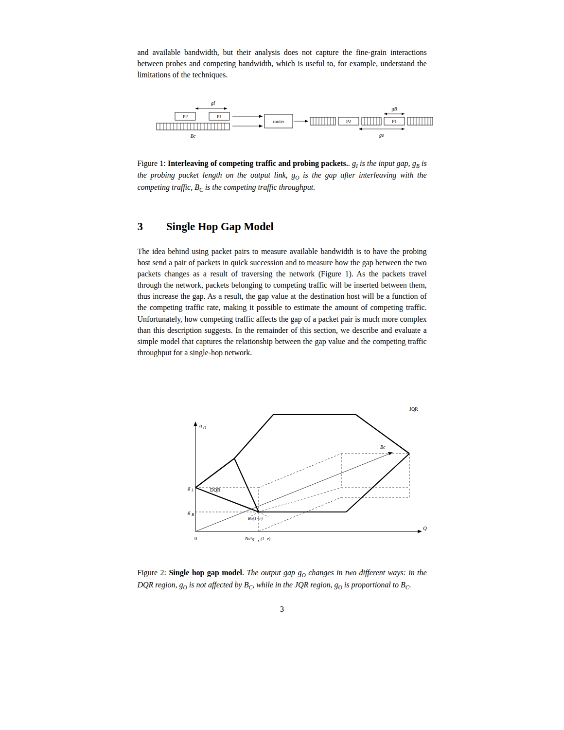and available bandwidth, but their analysis does not capture the fine-grain interactions between probes and competing bandwidth, which is useful to, for example, understand the limitations of the techniques.
gI P2 P1 Bc router P2 P1 gB go
Figure 1: Interleaving of competing traffic and probing packets.. gI is the input gap, gB is the probing packet length on the output link, gO is the gap after interleaving with the competing traffic, BC is the competing traffic throughput.
3 Single Hop Gap Model
The idea behind using packet pairs to measure available bandwidth is to have the probing host send a pair of packets in quick succession and to measure how the gap between the two packets changes as a result of traversing the network (Figure 1). As the packets travel through the network, packets belonging to competing traffic will be inserted between them, thus increase the gap. As a result, the gap value at the destination host will be a function of the competing traffic rate, making it possible to estimate the amount of competing traffic. Unfortunately, how competing traffic affects the gap of a packet pair is much more complex than this description suggests. In the remainder of this section, we describe and evaluate a simple model that captures the relationship between the gap value and the competing traffic throughput for a single-hop network.
g O Q Bc JQR DQR g I g B Bo(1−r) 0 Bo*g I (1−r)
Figure 2: Single hop gap model. The output gap gO changes in two different ways: in the DQR region, gO is not affected by BC, while in the JQR region, gO is proportional to BC.
3